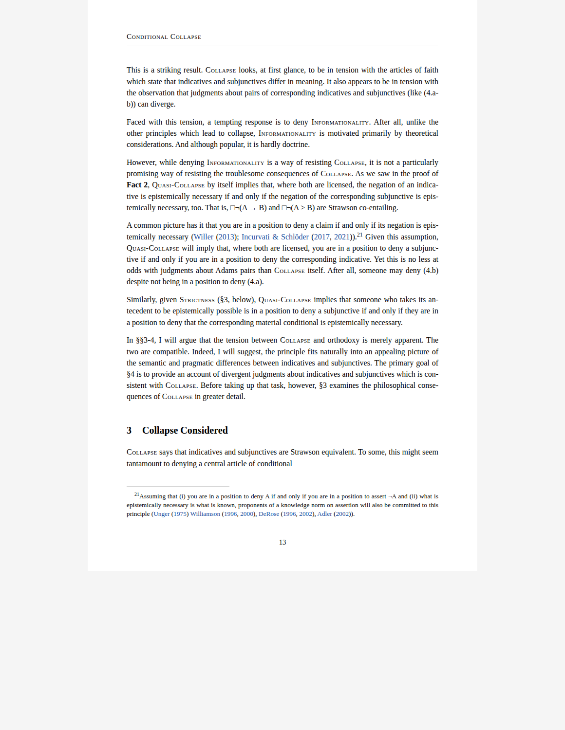Conditional Collapse
This is a striking result. Collapse looks, at first glance, to be in tension with the articles of faith which state that indicatives and subjunctives differ in meaning. It also appears to be in tension with the observation that judgments about pairs of corresponding indicatives and subjunctives (like (4.a-b)) can diverge.
Faced with this tension, a tempting response is to deny Informationality. After all, unlike the other principles which lead to collapse, Informationality is motivated primarily by theoretical considerations. And although popular, it is hardly doctrine.
However, while denying Informationality is a way of resisting Collapse, it is not a particularly promising way of resisting the troublesome consequences of Collapse. As we saw in the proof of Fact 2, Quasi-Collapse by itself implies that, where both are licensed, the negation of an indicative is epistemically necessary if and only if the negation of the corresponding subjunctive is epistemically necessary, too. That is, □¬(A → B) and □¬(A > B) are Strawson co-entailing.
A common picture has it that you are in a position to deny a claim if and only if its negation is epistemically necessary (Willer (2013); Incurvati & Schlöder (2017, 2021)).21 Given this assumption, Quasi-Collapse will imply that, where both are licensed, you are in a position to deny a subjunctive if and only if you are in a position to deny the corresponding indicative. Yet this is no less at odds with judgments about Adams pairs than Collapse itself. After all, someone may deny (4.b) despite not being in a position to deny (4.a).
Similarly, given Strictness (§3, below), Quasi-Collapse implies that someone who takes its antecedent to be epistemically possible is in a position to deny a subjunctive if and only if they are in a position to deny that the corresponding material conditional is epistemically necessary.
In §§3-4, I will argue that the tension between Collapse and orthodoxy is merely apparent. The two are compatible. Indeed, I will suggest, the principle fits naturally into an appealing picture of the semantic and pragmatic differences between indicatives and subjunctives. The primary goal of §4 is to provide an account of divergent judgments about indicatives and subjunctives which is consistent with Collapse. Before taking up that task, however, §3 examines the philosophical consequences of Collapse in greater detail.
3 Collapse Considered
Collapse says that indicatives and subjunctives are Strawson equivalent. To some, this might seem tantamount to denying a central article of conditional
21Assuming that (i) you are in a position to deny A if and only if you are in a position to assert ¬A and (ii) what is epistemically necessary is what is known, proponents of a knowledge norm on assertion will also be committed to this principle (Unger (1975) Williamson (1996, 2000), DeRose (1996, 2002), Adler (2002)).
13